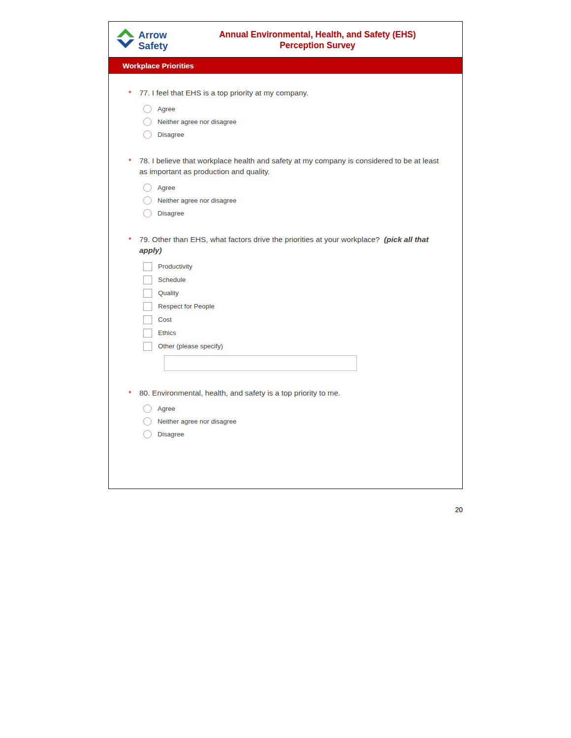Arrow Safety
Annual Environmental, Health, and Safety (EHS)
Perception Survey
Workplace Priorities
*77. I feel that EHS is a top priority at my company.
Agree
Neither agree nor disagree
Disagree
*78. I believe that workplace health and safety at my company is considered to be at least as important as production and quality.
Agree
Neither agree nor disagree
Disagree
*79. Other than EHS, what factors drive the priorities at your workplace? (pick all that apply)
Productivity
Schedule
Quality
Respect for People
Cost
Ethics
Other (please specify)
*80. Environmental, health, and safety is a top priority to me.
Agree
Neither agree nor disagree
Disagree
20